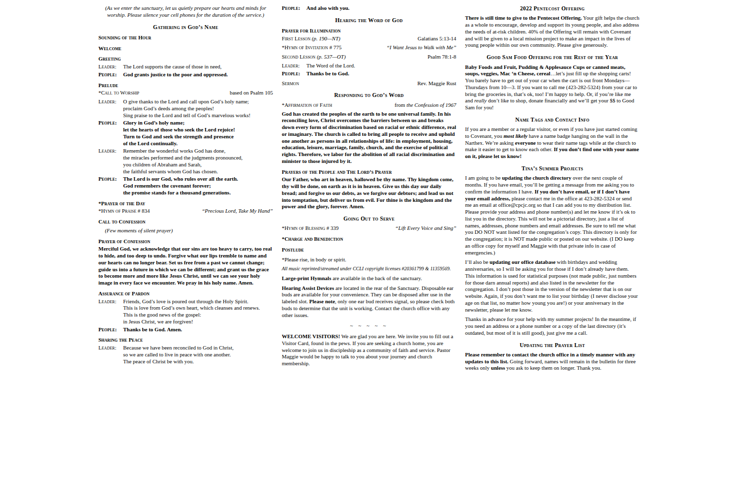(As we enter the sanctuary, let us quietly prepare our hearts and minds for worship. Please silence your cell phones for the duration of the service.)
Gathering in God’s Name
Sounding of the Hour
Welcome
Greeting
Leader:
The Lord supports the cause of those in need,
People:
God grants justice to the poor and oppressed.
Prelude
*Call to Worship based on Psalm 105
Leader:
O give thanks to the Lord and call upon God’s holy name;
proclaim God’s deeds among the peoples!
Sing praise to the Lord and tell of God’s marvelous works!
People:
Glory in God’s holy name;
let the hearts of those who seek the Lord rejoice!
Turn to God and seek the strength and presence
of the Lord continually.
Leader:
Remember the wonderful works God has done,
the miracles performed and the judgments pronounced,
you children of Abraham and Sarah,
the faithful servants whom God has chosen.
People:
The Lord is our God, who rules over all the earth.
God remembers the covenant forever;
the promise stands for a thousand generations.
*Prayer of the Day
*Hymn of Praise # 834 “Precious Lord, Take My Hand”
Call to Confession
(Few moments of silent prayer)
Prayer of Confession
Merciful God, we acknowledge that our sins are too heavy to carry, too real to hide, and too deep to undo. Forgive what our lips tremble to name and our hearts can no longer bear. Set us free from a past we cannot change; guide us into a future in which we can be different; and grant us the grace to become more and more like Jesus Christ, until we can see your holy image in every face we encounter. We pray in his holy name. Amen.
Assurance of Pardon
Leader:
Friends, God’s love is poured out through the Holy Spirit.
This is love from God’s own heart, which cleanses and renews.
This is the good news of the gospel:
in Jesus Christ, we are forgiven!
People:
Thanks be to God. Amen.
Sharing the Peace
Leader:
Because we have been reconciled to God in Christ,
so we are called to live in peace with one another.
The peace of Christ be with you.
People:
And also with you.
Hearing the Word of God
Prayer for Illumination
First Lesson (p. 190—NT) Galatians 5:13-14
*Hymn of Invitation # 775 “I Want Jesus to Walk with Me”
Second Lesson (p. 537—OT) Psalm 78:1-8
Leader:
The Word of the Lord.
People:
Thanks be to God.
Sermon Rev. Maggie Rust
Responding to God’s Word
*Affirmation of Faith from the Confession of 1967
God has created the peoples of the earth to be one universal family. In his reconciling love, Christ overcomes the barriers between us and breaks down every form of discrimination based on racial or ethnic difference, real or imaginary. The church is called to bring all people to receive and uphold one another as persons in all relationships of life: in employment, housing, education, leisure, marriage, family, church, and the exercise of political rights. Therefore, we labor for the abolition of all racial discrimination and minister to those injured by it.
Prayers of the People and The Lord’s Prayer
Our Father, who art in heaven, hallowed be thy name. Thy kingdom come, thy will be done, on earth as it is in heaven. Give us this day our daily bread; and forgive us our debts, as we forgive our debtors; and lead us not into temptation, but deliver us from evil. For thine is the kingdom and the power and the glory, forever. Amen.
Going Out to Serve
*Hymn of Blessing # 339 “Lift Every Voice and Sing”
*Charge and Benediction
Postlude
*Please rise, in body or spirit.
All music reprinted/streamed under CCLI copyright licenses #20361799 & 11359569.
Large-print Hymnals are available in the back of the sanctuary.
Hearing Assist Devices are located in the rear of the Sanctuary. Disposable ear buds are available for your convenience. They can be disposed after use in the labeled slot. Please note, only one ear bud receives signal, so please check both buds to determine that the unit is working. Contact the church office with any other issues.
~ ~ ~ ~ ~
WELCOME VISITORS! We are glad you are here. We invite you to fill out a Visitor Card, found in the pews. If you are seeking a church home, you are welcome to join us in discipleship as a community of faith and service. Pastor Maggie would be happy to talk to you about your journey and church membership.
2022 Pentecost Offering
There is still time to give to the Pentecost Offering. Your gift helps the church as a whole to encourage, develop and support its young people, and also address the needs of at-risk children. 40% of the Offering will remain with Covenant and will be given to a local mission project to make an impact in the lives of young people within our own community. Please give generously.
Good Sam Food Offering for the Rest of the Year
Baby Foods and Fruit, Pudding & Applesauce Cups or canned meats, soups, veggies, Mac ‘n Cheese, cereal…let’s just fill up the shopping carts! You barely have to get out of your car when the cart is out front Mondays—Thursdays from 10—3. If you want to call me (423-282-5324) from your car to bring the groceries in, that’s ok, too! I’m happy to help. Or, if you’re like me and really don’t like to shop, donate financially and we’ll get your $$ to Good Sam for you!
Name Tags and Contact Info
If you are a member or a regular visitor, or even if you have just started coming to Covenant, you most likely have a name badge hanging on the wall in the Narthex. We’re asking everyone to wear their name tags while at the church to make it easier to get to know each other. If you don’t find one with your name on it, please let us know!
Tina’s Summer Projects
I am going to be updating the church directory over the next couple of months. If you have email, you’ll be getting a message from me asking you to confirm the information I have. If you don’t have email, or if I don’t have your email address, please contact me in the office at 423-282-5324 or send me an email at office@cpcjc.org so that I can add you to my distribution list. Please provide your address and phone number(s) and let me know if it’s ok to list you in the directory. This will not be a pictorial directory, just a list of names, addresses, phone numbers and email addresses. Be sure to tell me what you DO NOT want listed for the congregation’s copy. This directory is only for the congregation; it is NOT made public or posted on our website. (I DO keep an office copy for myself and Maggie with that private info in case of emergencies.)
I’ll also be updating our office database with birthdays and wedding anniversaries, so I will be asking you for those if I don’t already have them. This information is used for statistical purposes (not made public, just numbers for those darn annual reports) and also listed in the newsletter for the congregation. I don’t post those in the version of the newsletter that is on our website. Again, if you don’t want me to list your birthday (I never disclose your age on that list, no matter how young you are!) or your anniversary in the newsletter, please let me know.
Thanks in advance for your help with my summer projects! In the meantime, if you need an address or a phone number or a copy of the last directory (it’s outdated, but most of it is still good), just give me a call.
Updating the Prayer List
Please remember to contact the church office in a timely manner with any updates to this list. Going forward, names will remain in the bulletin for three weeks only unless you ask to keep them on longer. Thank you.